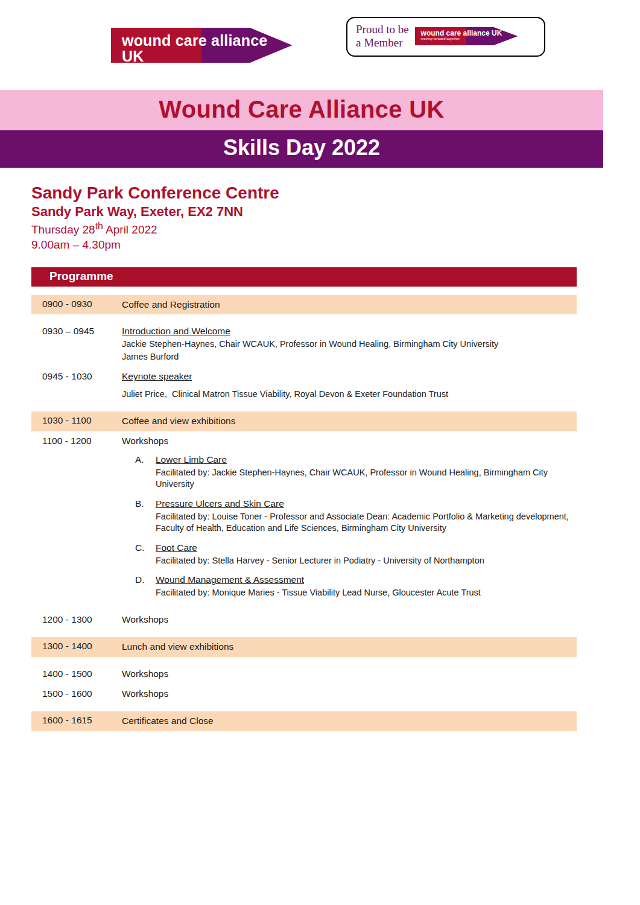wound care alliance UK
moving forward together
Proud to be
a Member
wound care alliance UK
moving forward together
Wound Care Alliance UK
Skills Day 2022
Sandy Park Conference Centre
Sandy Park Way, Exeter, EX2 7NN
Thursday 28th April 2022
9.00am – 4.30pm
Programme
| 0900 - 0930 | Coffee and Registration |
| 0930 – 0945 | Introduction and Welcome Jackie Stephen-Haynes, Chair WCAUK, Professor in Wound Healing, Birmingham City University James Burford |
| 0945 - 1030 | Keynote speaker Juliet Price, Clinical Matron Tissue Viability, Royal Devon & Exeter Foundation Trust |
| 1030 - 1100 | Coffee and view exhibitions |
| 1100 - 1200 | Workshops A. Lower Limb Care Facilitated by: Jackie Stephen-Haynes, Chair WCAUK, Professor in Wound Healing, Birmingham City University B. Pressure Ulcers and Skin Care Facilitated by: Louise Toner - Professor and Associate Dean: Academic Portfolio & Marketing development, Faculty of Health, Education and Life Sciences, Birmingham City University C. Foot Care Facilitated by: Stella Harvey - Senior Lecturer in Podiatry - University of Northampton D. Wound Management & Assessment Facilitated by: Monique Maries - Tissue Viability Lead Nurse, Gloucester Acute Trust |
| 1200 - 1300 | Workshops |
| 1300 - 1400 | Lunch and view exhibitions |
| 1400 - 1500 | Workshops |
| 1500 - 1600 | Workshops |
| 1600 - 1615 | Certificates and Close |